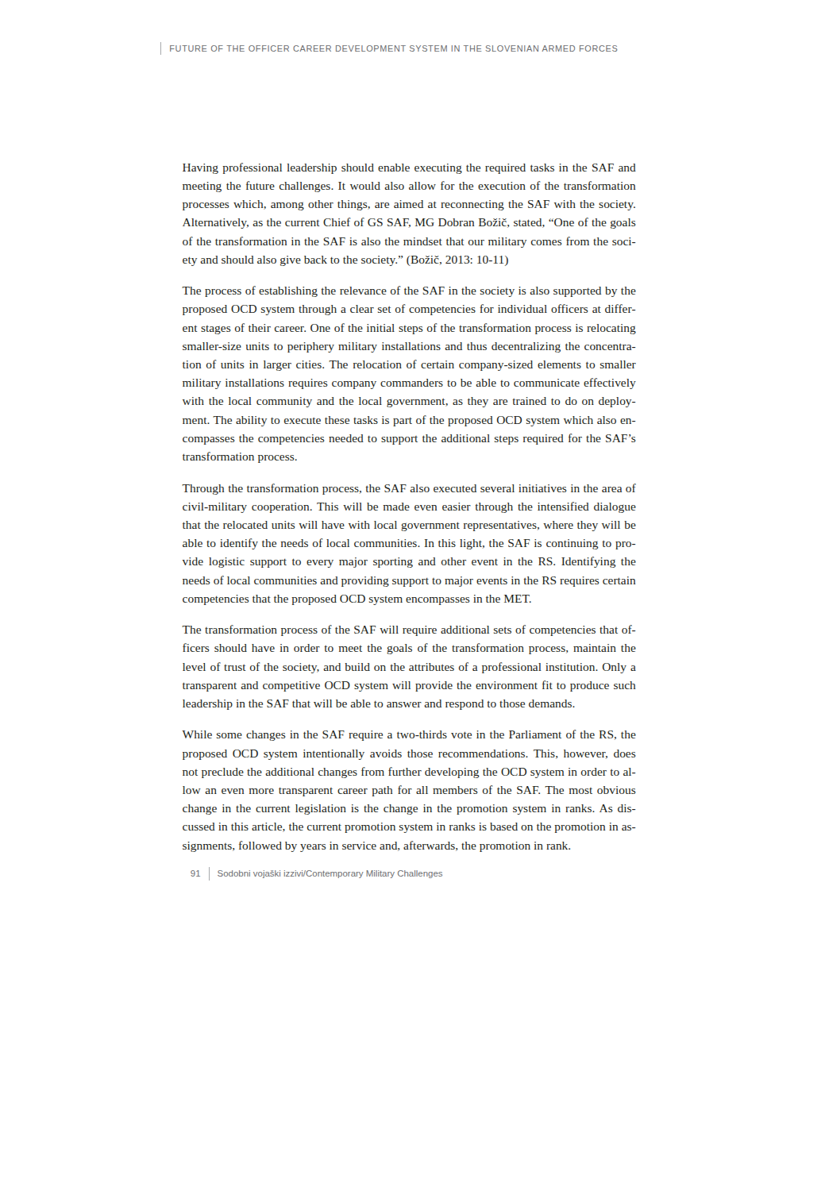Future of the Officer Career Development System in the Slovenian Armed Forces
Having professional leadership should enable executing the required tasks in the SAF and meeting the future challenges. It would also allow for the execution of the transformation processes which, among other things, are aimed at reconnecting the SAF with the society. Alternatively, as the current Chief of GS SAF, MG Dobran Božič, stated, “One of the goals of the transformation in the SAF is also the mindset that our military comes from the society and should also give back to the society.” (Božič, 2013: 10-11)
The process of establishing the relevance of the SAF in the society is also supported by the proposed OCD system through a clear set of competencies for individual officers at different stages of their career. One of the initial steps of the transformation process is relocating smaller-size units to periphery military installations and thus decentralizing the concentration of units in larger cities. The relocation of certain company-sized elements to smaller military installations requires company commanders to be able to communicate effectively with the local community and the local government, as they are trained to do on deployment. The ability to execute these tasks is part of the proposed OCD system which also encompasses the competencies needed to support the additional steps required for the SAF’s transformation process.
Through the transformation process, the SAF also executed several initiatives in the area of civil-military cooperation. This will be made even easier through the intensified dialogue that the relocated units will have with local government representatives, where they will be able to identify the needs of local communities. In this light, the SAF is continuing to provide logistic support to every major sporting and other event in the RS. Identifying the needs of local communities and providing support to major events in the RS requires certain competencies that the proposed OCD system encompasses in the MET.
The transformation process of the SAF will require additional sets of competencies that officers should have in order to meet the goals of the transformation process, maintain the level of trust of the society, and build on the attributes of a professional institution. Only a transparent and competitive OCD system will provide the environment fit to produce such leadership in the SAF that will be able to answer and respond to those demands.
While some changes in the SAF require a two-thirds vote in the Parliament of the RS, the proposed OCD system intentionally avoids those recommendations. This, however, does not preclude the additional changes from further developing the OCD system in order to allow an even more transparent career path for all members of the SAF. The most obvious change in the current legislation is the change in the promotion system in ranks. As discussed in this article, the current promotion system in ranks is based on the promotion in assignments, followed by years in service and, afterwards, the promotion in rank.
91
Sodobni vojaški izzivi/Contemporary Military Challenges